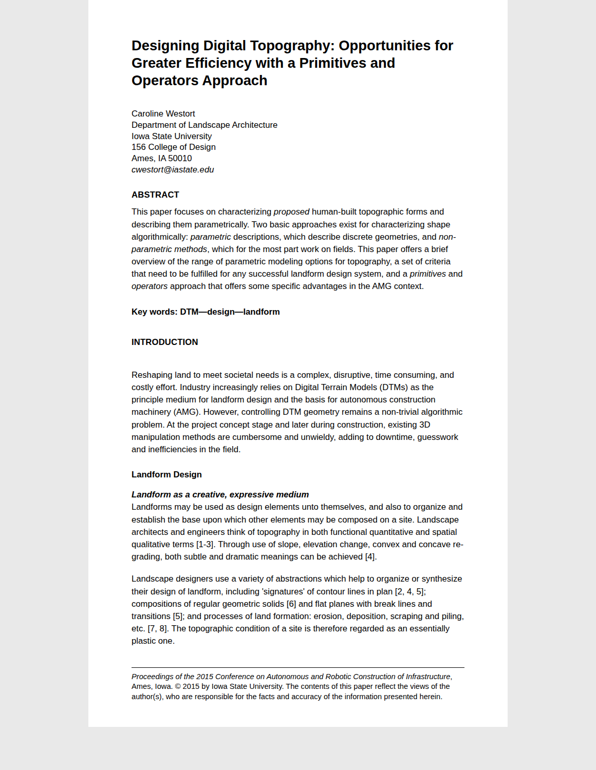Designing Digital Topography: Opportunities for Greater Efficiency with a Primitives and Operators Approach
Caroline Westort
Department of Landscape Architecture
Iowa State University
156 College of Design
Ames, IA 50010
cwestort@iastate.edu
ABSTRACT
This paper focuses on characterizing proposed human-built topographic forms and describing them parametrically. Two basic approaches exist for characterizing shape algorithmically: parametric descriptions, which describe discrete geometries, and non-parametric methods, which for the most part work on fields. This paper offers a brief overview of the range of parametric modeling options for topography, a set of criteria that need to be fulfilled for any successful landform design system, and a primitives and operators approach that offers some specific advantages in the AMG context.
Key words: DTM—design—landform
INTRODUCTION
Reshaping land to meet societal needs is a complex, disruptive, time consuming, and costly effort. Industry increasingly relies on Digital Terrain Models (DTMs) as the principle medium for landform design and the basis for autonomous construction machinery (AMG). However, controlling DTM geometry remains a non-trivial algorithmic problem. At the project concept stage and later during construction, existing 3D manipulation methods are cumbersome and unwieldy, adding to downtime, guesswork and inefficiencies in the field.
Landform Design
Landform as a creative, expressive medium
Landforms may be used as design elements unto themselves, and also to organize and establish the base upon which other elements may be composed on a site. Landscape architects and engineers think of topography in both functional quantitative and spatial qualitative terms [1-3]. Through use of slope, elevation change, convex and concave re-grading, both subtle and dramatic meanings can be achieved [4].
Landscape designers use a variety of abstractions which help to organize or synthesize their design of landform, including 'signatures' of contour lines in plan [2, 4, 5]; compositions of regular geometric solids [6] and flat planes with break lines and transitions [5]; and processes of land formation: erosion, deposition, scraping and piling, etc. [7, 8]. The topographic condition of a site is therefore regarded as an essentially plastic one.
Proceedings of the 2015 Conference on Autonomous and Robotic Construction of Infrastructure, Ames, Iowa. © 2015 by Iowa State University. The contents of this paper reflect the views of the author(s), who are responsible for the facts and accuracy of the information presented herein.